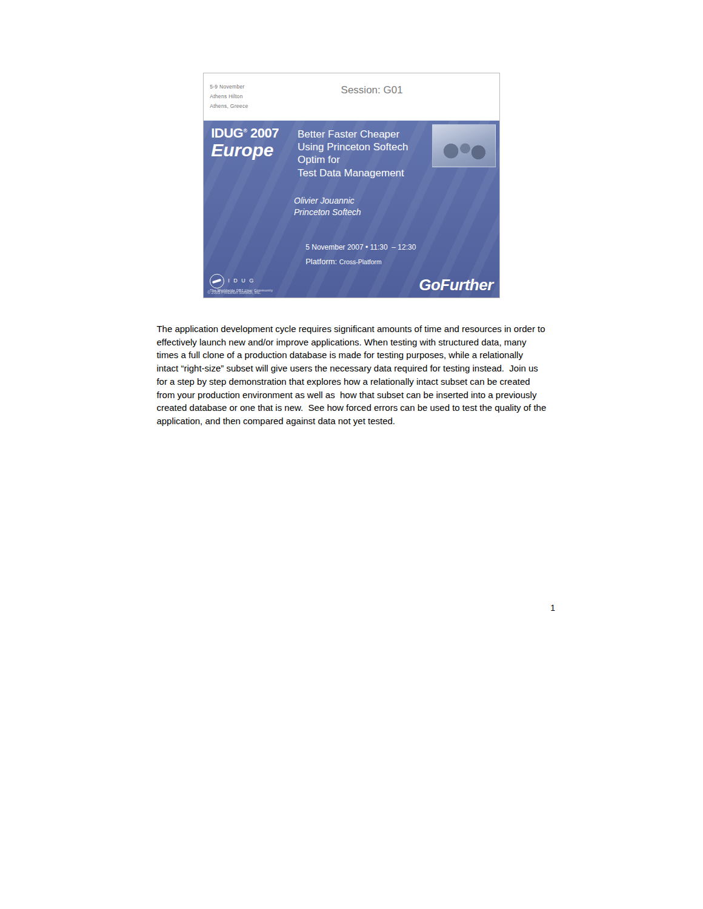5-9 November
Athens Hilton
Athens, Greece
Session: G01
IDUG® 2007
Europe
Better Faster Cheaper
Using Princeton Softech Optim for
Test Data Management
Olivier Jouannic
Princeton Softech
5 November 2007 • 11:30 – 12:30
Platform: Cross-Platform
I D U G The Worldwide DB2 User Community
GoFurther
© 2005 Princeton Softech, Inc.
The application development cycle requires significant amounts of time and resources in order to effectively launch new and/or improve applications. When testing with structured data, many times a full clone of a production database is made for testing purposes, while a relationally intact “right-size” subset will give users the necessary data required for testing instead. Join us for a step by step demonstration that explores how a relationally intact subset can be created from your production environment as well as how that subset can be inserted into a previously created database or one that is new. See how forced errors can be used to test the quality of the application, and then compared against data not yet tested.
1